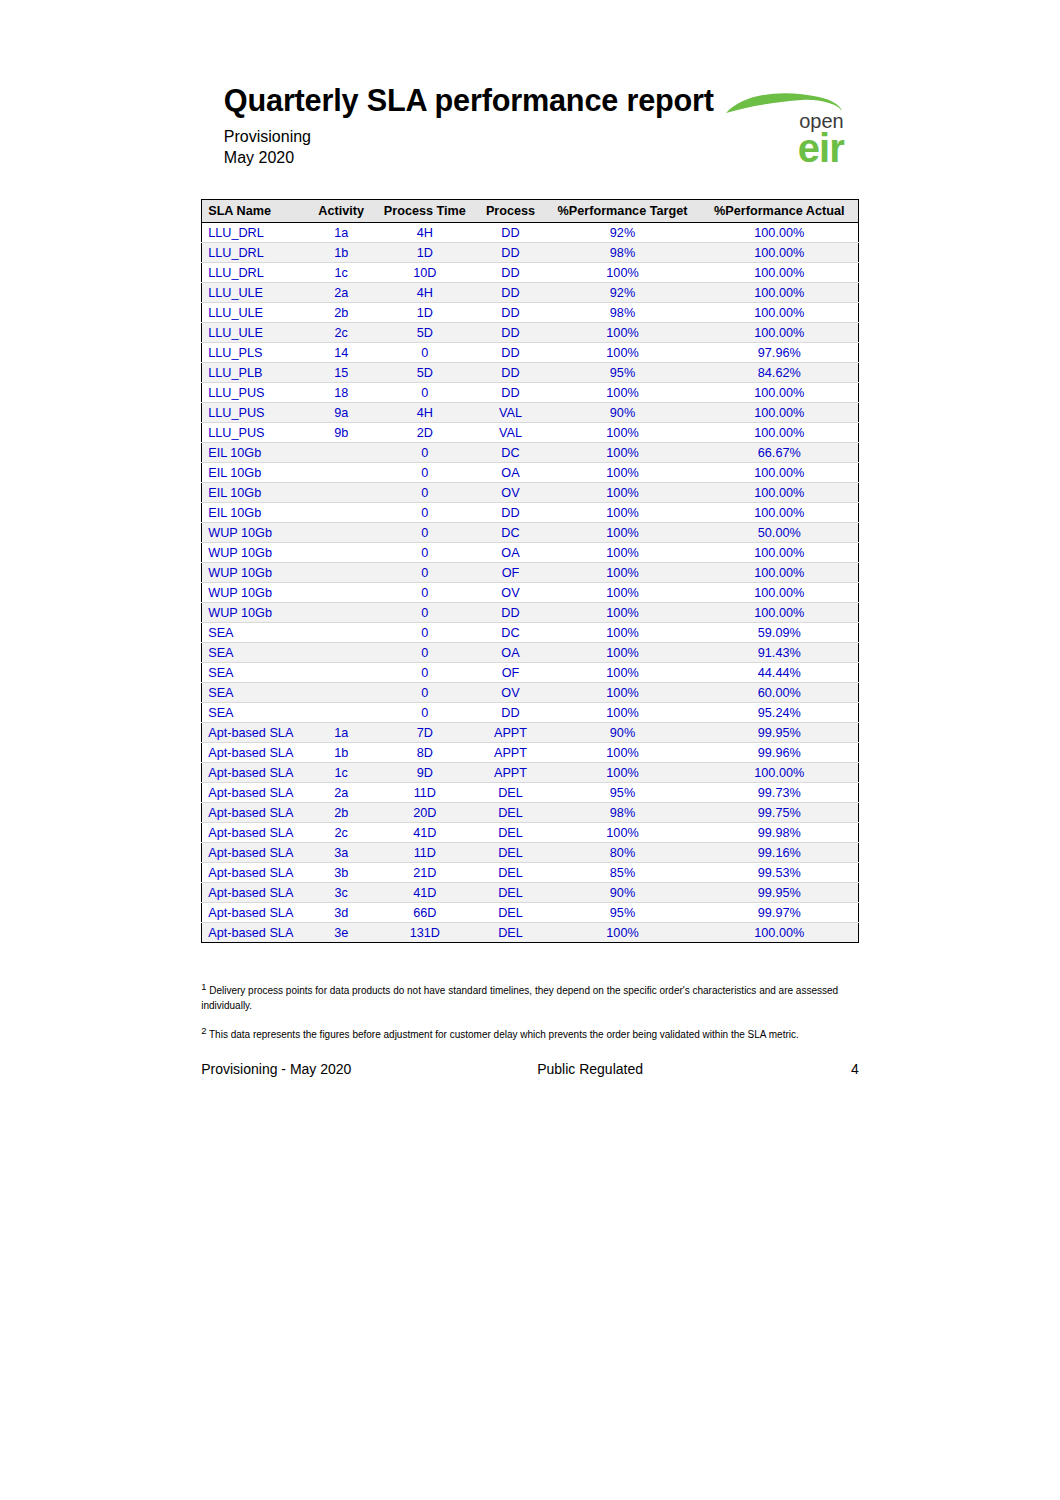Quarterly SLA performance report
Provisioning
May 2020
open
eir
| SLA Name | Activity | Process Time | Process | %Performance Target | %Performance Actual |
| --- | --- | --- | --- | --- | --- |
| LLU_DRL | 1a | 4H | DD | 92% | 100.00% |
| LLU_DRL | 1b | 1D | DD | 98% | 100.00% |
| LLU_DRL | 1c | 10D | DD | 100% | 100.00% |
| LLU_ULE | 2a | 4H | DD | 92% | 100.00% |
| LLU_ULE | 2b | 1D | DD | 98% | 100.00% |
| LLU_ULE | 2c | 5D | DD | 100% | 100.00% |
| LLU_PLS | 14 | 0 | DD | 100% | 97.96% |
| LLU_PLB | 15 | 5D | DD | 95% | 84.62% |
| LLU_PUS | 18 | 0 | DD | 100% | 100.00% |
| LLU_PUS | 9a | 4H | VAL | 90% | 100.00% |
| LLU_PUS | 9b | 2D | VAL | 100% | 100.00% |
| EIL 10Gb | | 0 | DC | 100% | 66.67% |
| EIL 10Gb | | 0 | OA | 100% | 100.00% |
| EIL 10Gb | | 0 | OV | 100% | 100.00% |
| EIL 10Gb | | 0 | DD | 100% | 100.00% |
| WUP 10Gb | | 0 | DC | 100% | 50.00% |
| WUP 10Gb | | 0 | OA | 100% | 100.00% |
| WUP 10Gb | | 0 | OF | 100% | 100.00% |
| WUP 10Gb | | 0 | OV | 100% | 100.00% |
| WUP 10Gb | | 0 | DD | 100% | 100.00% |
| SEA | | 0 | DC | 100% | 59.09% |
| SEA | | 0 | OA | 100% | 91.43% |
| SEA | | 0 | OF | 100% | 44.44% |
| SEA | | 0 | OV | 100% | 60.00% |
| SEA | | 0 | DD | 100% | 95.24% |
| Apt-based SLA | 1a | 7D | APPT | 90% | 99.95% |
| Apt-based SLA | 1b | 8D | APPT | 100% | 99.96% |
| Apt-based SLA | 1c | 9D | APPT | 100% | 100.00% |
| Apt-based SLA | 2a | 11D | DEL | 95% | 99.73% |
| Apt-based SLA | 2b | 20D | DEL | 98% | 99.75% |
| Apt-based SLA | 2c | 41D | DEL | 100% | 99.98% |
| Apt-based SLA | 3a | 11D | DEL | 80% | 99.16% |
| Apt-based SLA | 3b | 21D | DEL | 85% | 99.53% |
| Apt-based SLA | 3c | 41D | DEL | 90% | 99.95% |
| Apt-based SLA | 3d | 66D | DEL | 95% | 99.97% |
| Apt-based SLA | 3e | 131D | DEL | 100% | 100.00% |
1 Delivery process points for data products do not have standard timelines, they depend on the specific order's characteristics and are assessed individually.
2 This data represents the figures before adjustment for customer delay which prevents the order being validated within the SLA metric.
Provisioning - May 2020
Public Regulated
4